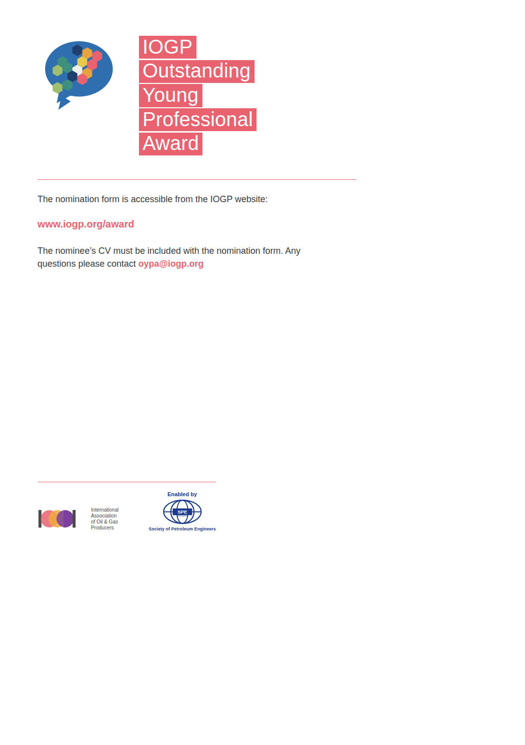IOGP
Outstanding
Young
Professional
Award
The nomination form is accessible from the IOGP website:
www.iogp.org/award
The nominee’s CV must be included with the nomination form. Any questions please contact oypa@iogp.org
International
Association
of Oil & Gas
Producers
Enabled by
SPE International
Society of Petroleum Engineers